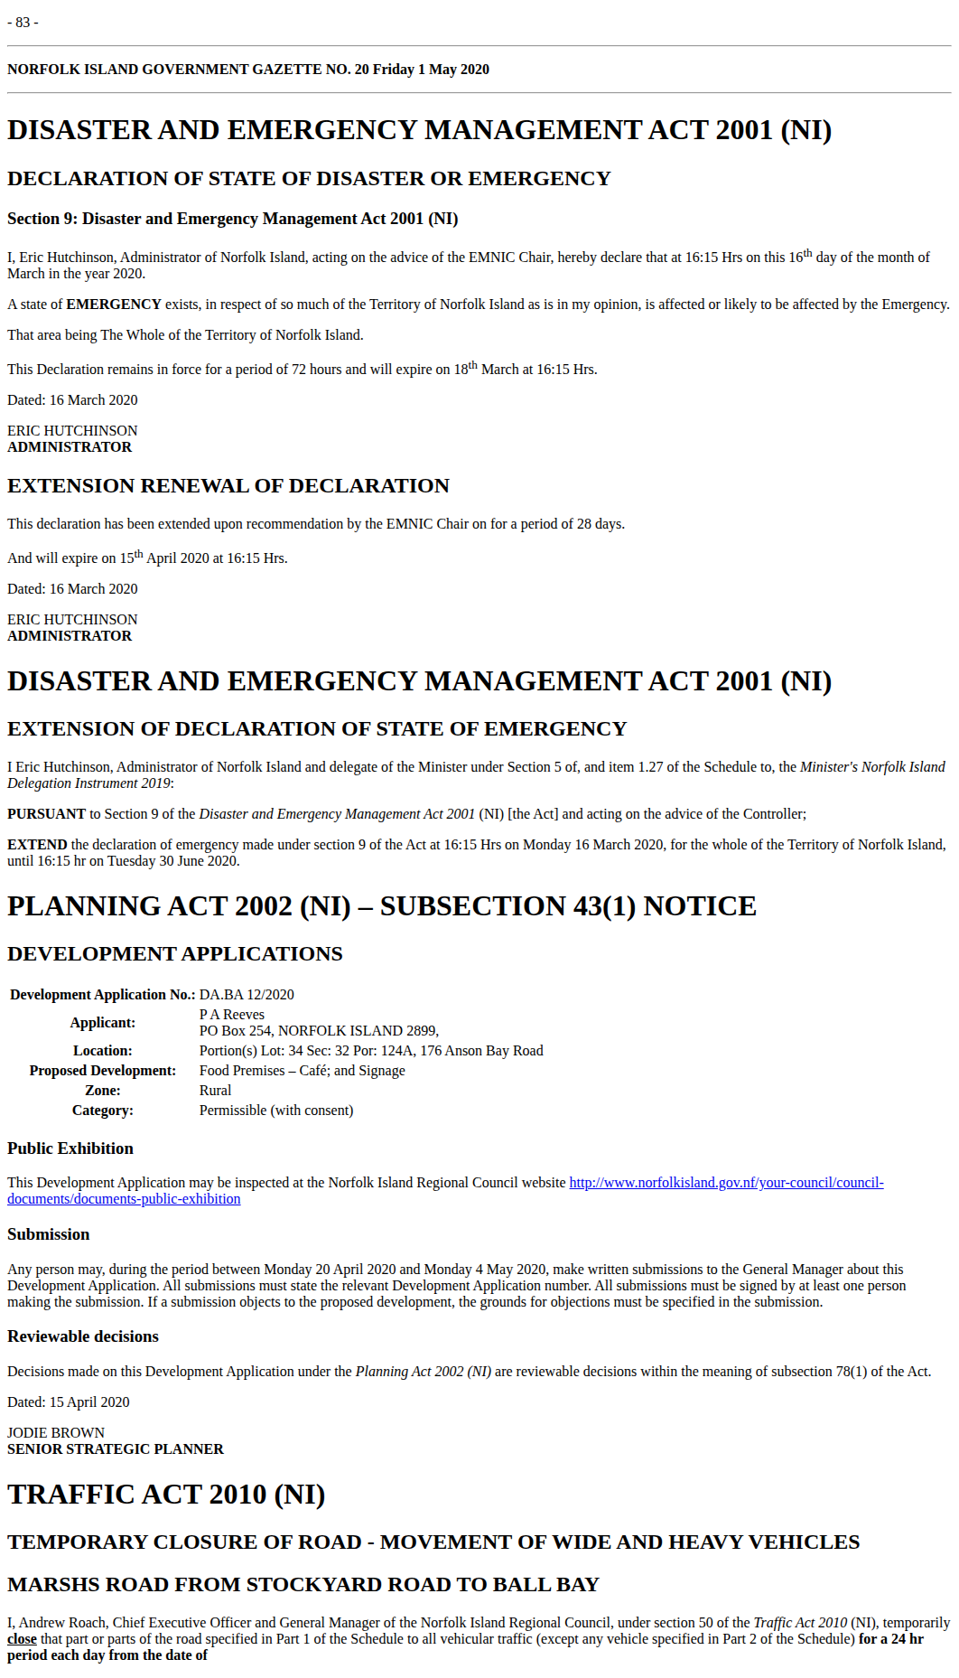- 83 -
NORFOLK ISLAND GOVERNMENT GAZETTE NO. 20 Friday 1 May 2020
DISASTER AND EMERGENCY MANAGEMENT ACT 2001 (NI)
DECLARATION OF STATE OF DISASTER OR EMERGENCY
Section 9: Disaster and Emergency Management Act 2001 (NI)
I, Eric Hutchinson, Administrator of Norfolk Island, acting on the advice of the EMNIC Chair, hereby declare that at 16:15 Hrs on this 16th day of the month of March in the year 2020.
A state of EMERGENCY exists, in respect of so much of the Territory of Norfolk Island as is in my opinion, is affected or likely to be affected by the Emergency.
That area being The Whole of the Territory of Norfolk Island.
This Declaration remains in force for a period of 72 hours and will expire on 18th March at 16:15 Hrs.
Dated: 16 March 2020
ERIC HUTCHINSON
ADMINISTRATOR
EXTENSION RENEWAL OF DECLARATION
This declaration has been extended upon recommendation by the EMNIC Chair on for a period of 28 days.
And will expire on 15th April 2020 at 16:15 Hrs.
Dated: 16 March 2020
ERIC HUTCHINSON
ADMINISTRATOR
DISASTER AND EMERGENCY MANAGEMENT ACT 2001 (NI)
EXTENSION OF DECLARATION OF STATE OF EMERGENCY
I Eric Hutchinson, Administrator of Norfolk Island and delegate of the Minister under Section 5 of, and item 1.27 of the Schedule to, the Minister's Norfolk Island Delegation Instrument 2019:
PURSUANT to Section 9 of the Disaster and Emergency Management Act 2001 (NI) [the Act] and acting on the advice of the Controller;
EXTEND the declaration of emergency made under section 9 of the Act at 16:15 Hrs on Monday 16 March 2020, for the whole of the Territory of Norfolk Island, until 16:15 hr on Tuesday 30 June 2020.
PLANNING ACT 2002 (NI) – SUBSECTION 43(1) NOTICE
DEVELOPMENT APPLICATIONS
| Development Application No.: | DA.BA 12/2020 |
| Applicant: | P A Reeves PO Box 254, NORFOLK ISLAND 2899, |
| Location: | Portion(s) Lot: 34 Sec: 32 Por: 124A, 176 Anson Bay Road |
| Proposed Development: | Food Premises – Café; and Signage |
| Zone: | Rural |
| Category: | Permissible (with consent) |
Public Exhibition
This Development Application may be inspected at the Norfolk Island Regional Council website http://www.norfolkisland.gov.nf/your-council/council-documents/documents-public-exhibition
Submission
Any person may, during the period between Monday 20 April 2020 and Monday 4 May 2020, make written submissions to the General Manager about this Development Application. All submissions must state the relevant Development Application number. All submissions must be signed by at least one person making the submission. If a submission objects to the proposed development, the grounds for objections must be specified in the submission.
Reviewable decisions
Decisions made on this Development Application under the Planning Act 2002 (NI) are reviewable decisions within the meaning of subsection 78(1) of the Act.
Dated: 15 April 2020
JODIE BROWN
SENIOR STRATEGIC PLANNER
TRAFFIC ACT 2010 (NI)
TEMPORARY CLOSURE OF ROAD - MOVEMENT OF WIDE AND HEAVY VEHICLES
MARSHS ROAD FROM STOCKYARD ROAD TO BALL BAY
I, Andrew Roach, Chief Executive Officer and General Manager of the Norfolk Island Regional Council, under section 50 of the Traffic Act 2010 (NI), temporarily close that part or parts of the road specified in Part 1 of the Schedule to all vehicular traffic (except any vehicle specified in Part 2 of the Schedule) for a 24 hr period each day from the date of